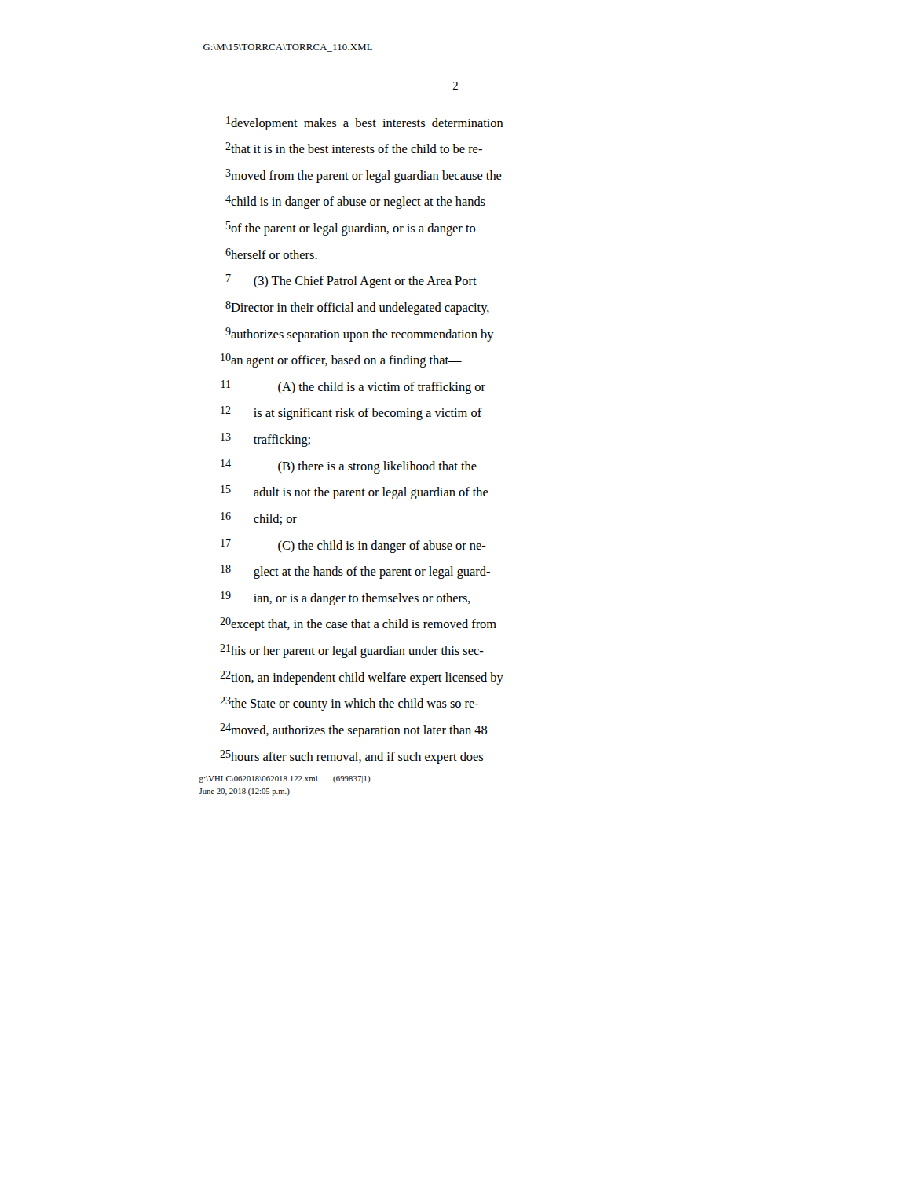G:\M\15\TORRCA\TORRCA_110.XML
2
| 1 | development makes a best interests determination |
| 2 | that it is in the best interests of the child to be re- |
| 3 | moved from the parent or legal guardian because the |
| 4 | child is in danger of abuse or neglect at the hands |
| 5 | of the parent or legal guardian, or is a danger to |
| 6 | herself or others. |
| 7 | (3) The Chief Patrol Agent or the Area Port |
| 8 | Director in their official and undelegated capacity, |
| 9 | authorizes separation upon the recommendation by |
| 10 | an agent or officer, based on a finding that— |
| 11 | (A) the child is a victim of trafficking or |
| 12 | is at significant risk of becoming a victim of |
| 13 | trafficking; |
| 14 | (B) there is a strong likelihood that the |
| 15 | adult is not the parent or legal guardian of the |
| 16 | child; or |
| 17 | (C) the child is in danger of abuse or ne- |
| 18 | glect at the hands of the parent or legal guard- |
| 19 | ian, or is a danger to themselves or others, |
| 20 | except that, in the case that a child is removed from |
| 21 | his or her parent or legal guardian under this sec- |
| 22 | tion, an independent child welfare expert licensed by |
| 23 | the State or county in which the child was so re- |
| 24 | moved, authorizes the separation not later than 48 |
| 25 | hours after such removal, and if such expert does |
g:\VHLC\062018\062018.122.xml (699837|1)
June 20, 2018 (12:05 p.m.)